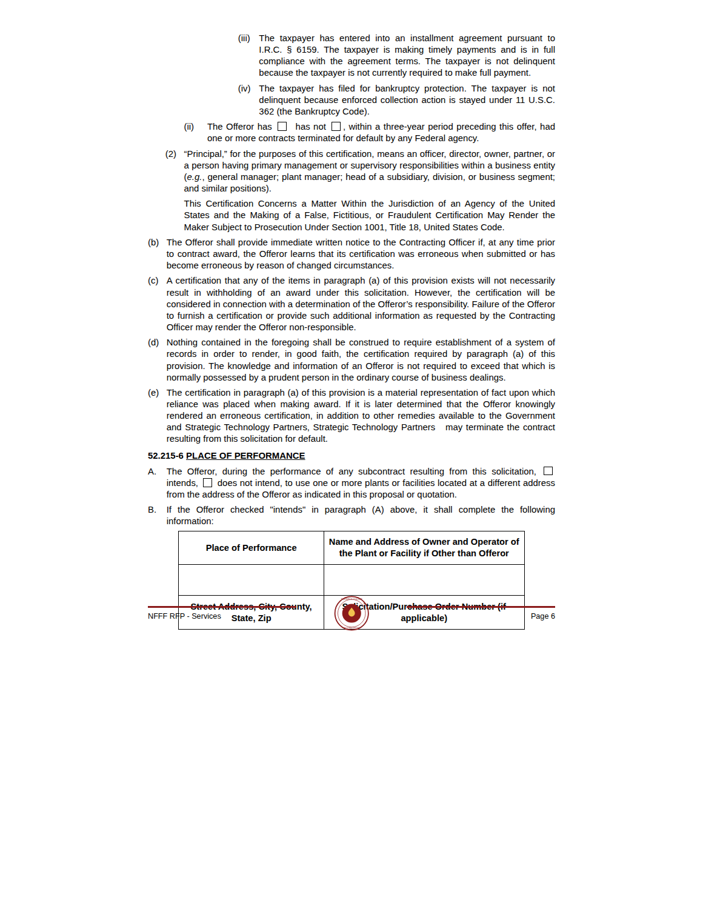(iii) The taxpayer has entered into an installment agreement pursuant to I.R.C. § 6159. The taxpayer is making timely payments and is in full compliance with the agreement terms. The taxpayer is not delinquent because the taxpayer is not currently required to make full payment.
(iv) The taxpayer has filed for bankruptcy protection. The taxpayer is not delinquent because enforced collection action is stayed under 11 U.S.C. 362 (the Bankruptcy Code).
(ii) The Offeror has has not , within a three-year period preceding this offer, had one or more contracts terminated for default by any Federal agency.
(2) “Principal,” for the purposes of this certification, means an officer, director, owner, partner, or a person having primary management or supervisory responsibilities within a business entity (e.g., general manager; plant manager; head of a subsidiary, division, or business segment; and similar positions).
This Certification Concerns a Matter Within the Jurisdiction of an Agency of the United States and the Making of a False, Fictitious, or Fraudulent Certification May Render the Maker Subject to Prosecution Under Section 1001, Title 18, United States Code.
(b) The Offeror shall provide immediate written notice to the Contracting Officer if, at any time prior to contract award, the Offeror learns that its certification was erroneous when submitted or has become erroneous by reason of changed circumstances.
(c) A certification that any of the items in paragraph (a) of this provision exists will not necessarily result in withholding of an award under this solicitation. However, the certification will be considered in connection with a determination of the Offeror’s responsibility. Failure of the Offeror to furnish a certification or provide such additional information as requested by the Contracting Officer may render the Offeror non-responsible.
(d) Nothing contained in the foregoing shall be construed to require establishment of a system of records in order to render, in good faith, the certification required by paragraph (a) of this provision. The knowledge and information of an Offeror is not required to exceed that which is normally possessed by a prudent person in the ordinary course of business dealings.
(e) The certification in paragraph (a) of this provision is a material representation of fact upon which reliance was placed when making award. If it is later determined that the Offeror knowingly rendered an erroneous certification, in addition to other remedies available to the Government and Strategic Technology Partners, Strategic Technology Partners may terminate the contract resulting from this solicitation for default.
52.215-6 PLACE OF PERFORMANCE
A. The Offeror, during the performance of any subcontract resulting from this solicitation, intends, does not intend, to use one or more plants or facilities located at a different address from the address of the Offeror as indicated in this proposal or quotation.
B. If the Offeror checked "intends" in paragraph (A) above, it shall complete the following information:
| Place of Performance | Name and Address of Owner and Operator of the Plant or Facility if Other than Offeror |
| Street Address, City, County, State, Zip | Solicitation/Purchase Order Number (if applicable) |
NFFF RFP - Services
Page 6
NATIONAL FALLEN FOUNDATION